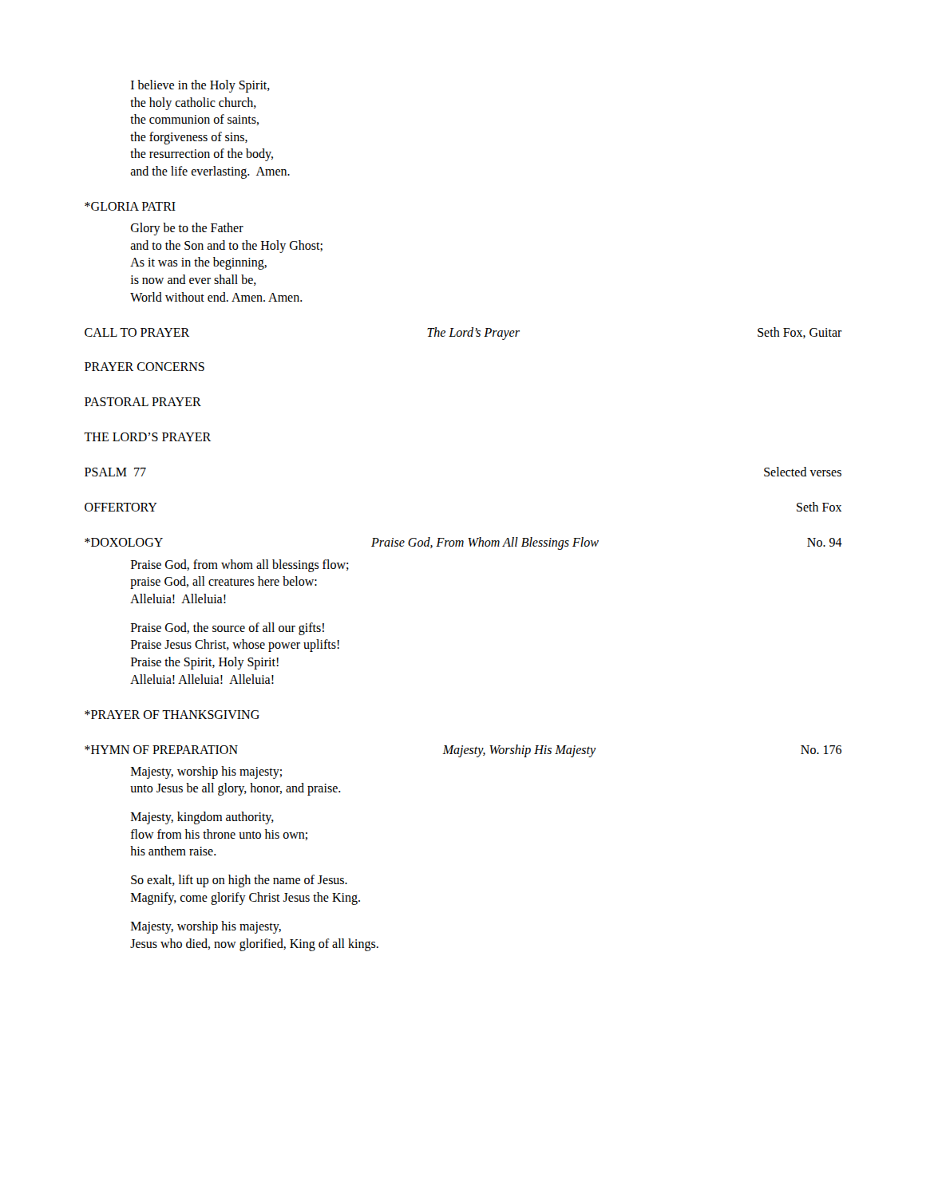I believe in the Holy Spirit,
the holy catholic church,
the communion of saints,
the forgiveness of sins,
the resurrection of the body,
and the life everlasting. Amen.
*GLORIA PATRI
Glory be to the Father
and to the Son and to the Holy Ghost;
As it was in the beginning,
is now and ever shall be,
World without end. Amen. Amen.
CALL TO PRAYER
The Lord’s Prayer
Seth Fox, Guitar
PRAYER CONCERNS
PASTORAL PRAYER
THE LORD’S PRAYER
PSALM 77
Selected verses
OFFERTORY
Seth Fox
*DOXOLOGY
Praise God, From Whom All Blessings Flow
No. 94
Praise God, from whom all blessings flow;
praise God, all creatures here below:
Alleluia! Alleluia!
Praise God, the source of all our gifts!
Praise Jesus Christ, whose power uplifts!
Praise the Spirit, Holy Spirit!
Alleluia! Alleluia! Alleluia!
*PRAYER OF THANKSGIVING
*HYMN OF PREPARATION
Majesty, Worship His Majesty
No. 176
Majesty, worship his majesty;
unto Jesus be all glory, honor, and praise.
Majesty, kingdom authority,
flow from his throne unto his own;
his anthem raise.
So exalt, lift up on high the name of Jesus.
Magnify, come glorify Christ Jesus the King.
Majesty, worship his majesty,
Jesus who died, now glorified, King of all kings.